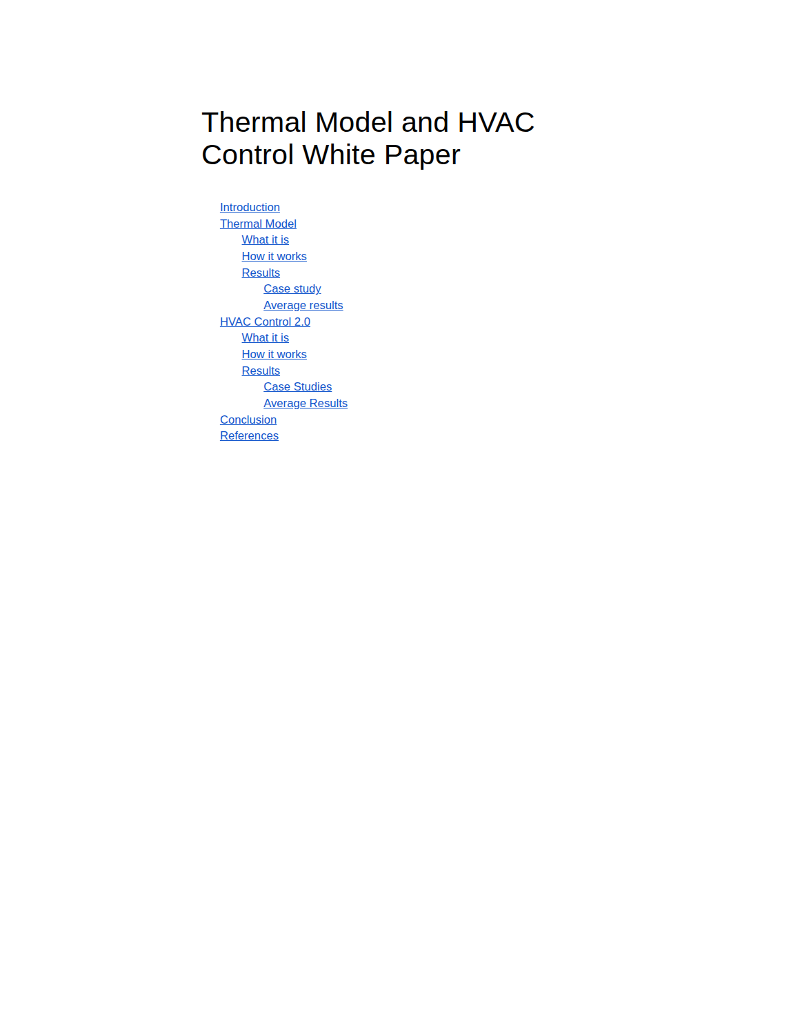Thermal Model and HVAC Control White Paper
Introduction
Thermal Model
What it is
How it works
Results
Case study
Average results
HVAC Control 2.0
What it is
How it works
Results
Case Studies
Average Results
Conclusion
References